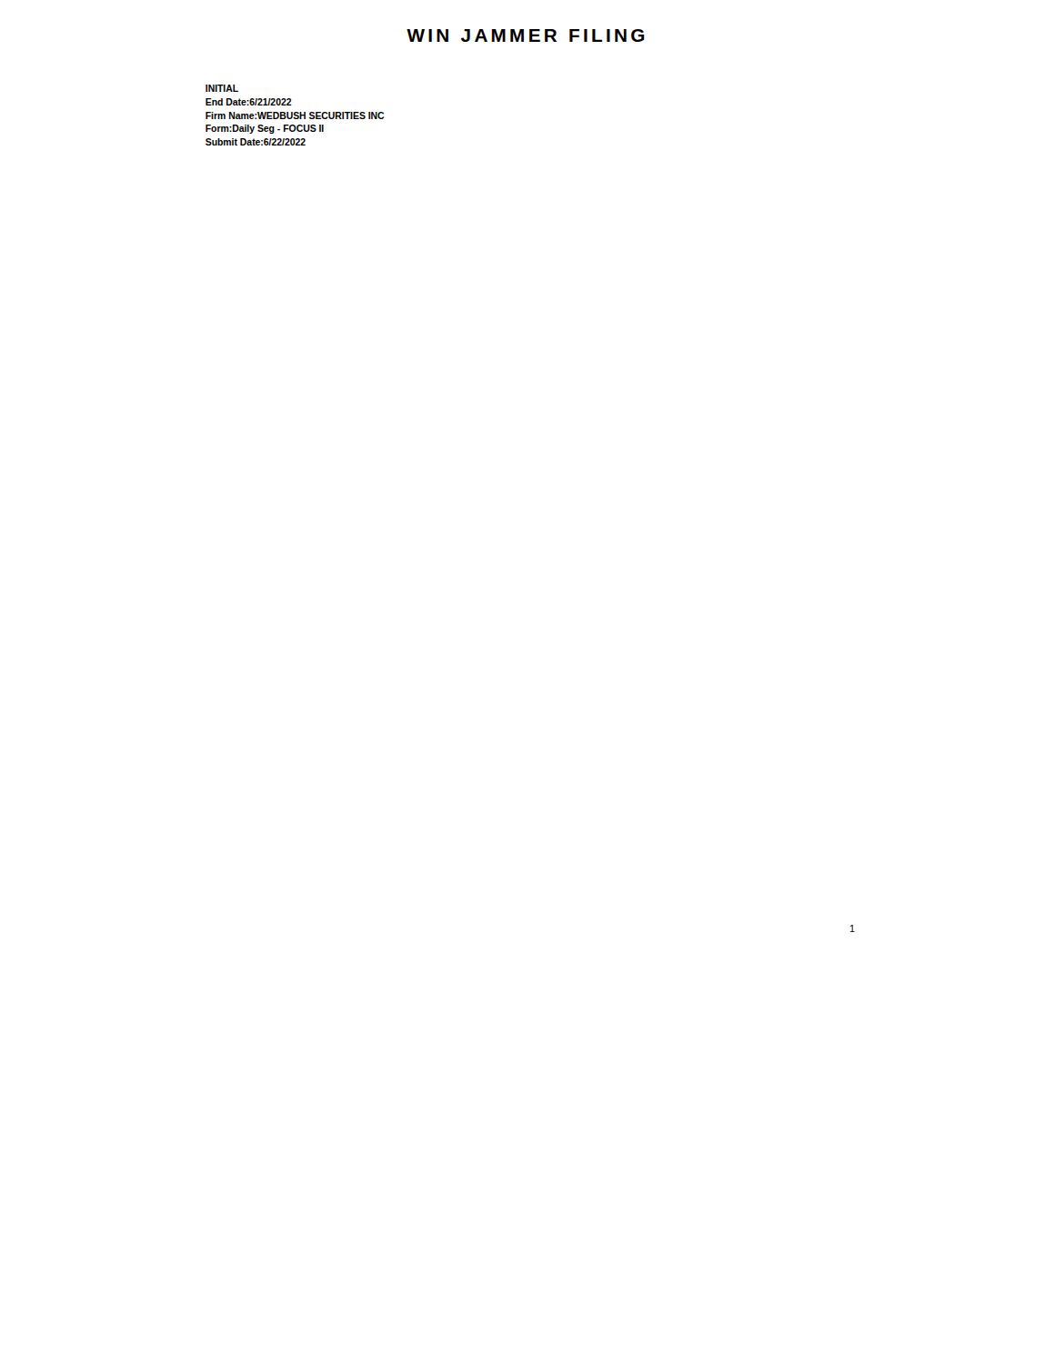WIN JAMMER FILING
INITIAL
End Date:6/21/2022
Firm Name:WEDBUSH SECURITIES INC
Form:Daily Seg - FOCUS II
Submit Date:6/22/2022
1